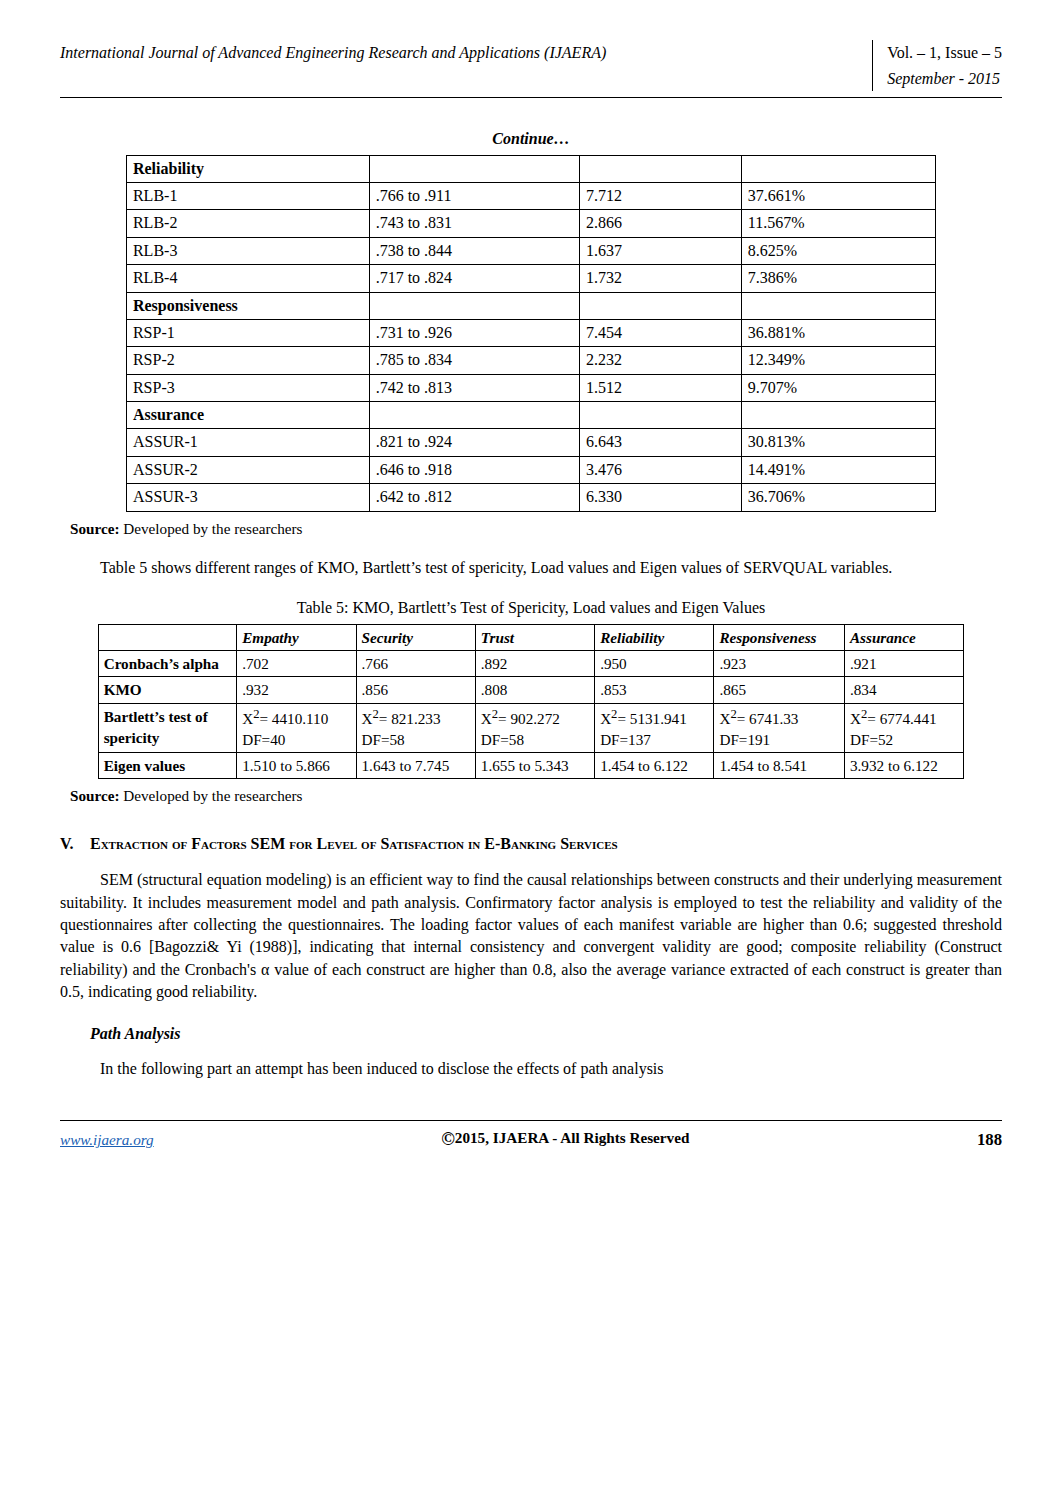International Journal of Advanced Engineering Research and Applications (IJAERA)
Vol. – 1, Issue – 5
September - 2015
Continue…
| Reliability | | | |
| RLB-1 | .766 to .911 | 7.712 | 37.661% |
| RLB-2 | .743 to .831 | 2.866 | 11.567% |
| RLB-3 | .738 to .844 | 1.637 | 8.625% |
| RLB-4 | .717 to .824 | 1.732 | 7.386% |
| Responsiveness | | | |
| RSP-1 | .731 to .926 | 7.454 | 36.881% |
| RSP-2 | .785 to .834 | 2.232 | 12.349% |
| RSP-3 | .742 to .813 | 1.512 | 9.707% |
| Assurance | | | |
| ASSUR-1 | .821 to .924 | 6.643 | 30.813% |
| ASSUR-2 | .646 to .918 | 3.476 | 14.491% |
| ASSUR-3 | .642 to .812 | 6.330 | 36.706% |
Source: Developed by the researchers
Table 5 shows different ranges of KMO, Bartlett’s test of spericity, Load values and Eigen values of SERVQUAL variables.
Table 5: KMO, Bartlett’s Test of Spericity, Load values and Eigen Values
| | Empathy | Security | Trust | Reliability | Responsiveness | Assurance |
| --- | --- | --- | --- | --- | --- | --- |
| Cronbach’s alpha | .702 | .766 | .892 | .950 | .923 | .921 |
| KMO | .932 | .856 | .808 | .853 | .865 | .834 |
| Bartlett’s test of spericity | X 2 = 4410.110 DF=40 | X 2 = 821.233 DF=58 | X 2 = 902.272 DF=58 | X 2 = 5131.941 DF=137 | X 2 = 6741.33 DF=191 | X 2 = 6774.441 DF=52 |
| Eigen values | 1.510 to 5.866 | 1.643 to 7.745 | 1.655 to 5.343 | 1.454 to 6.122 | 1.454 to 8.541 | 3.932 to 6.122 |
Source: Developed by the researchers
V. Extraction of Factors SEM for Level of Satisfaction in E-Banking Services
SEM (structural equation modeling) is an efficient way to find the causal relationships between constructs and their underlying measurement suitability. It includes measurement model and path analysis. Confirmatory factor analysis is employed to test the reliability and validity of the questionnaires after collecting the questionnaires. The loading factor values of each manifest variable are higher than 0.6; suggested threshold value is 0.6 [Bagozzi& Yi (1988)], indicating that internal consistency and convergent validity are good; composite reliability (Construct reliability) and the Cronbach's α value of each construct are higher than 0.8, also the average variance extracted of each construct is greater than 0.5, indicating good reliability.
Path Analysis
In the following part an attempt has been induced to disclose the effects of path analysis
www.ijaera.org ©2015, IJAERA - All Rights Reserved 188